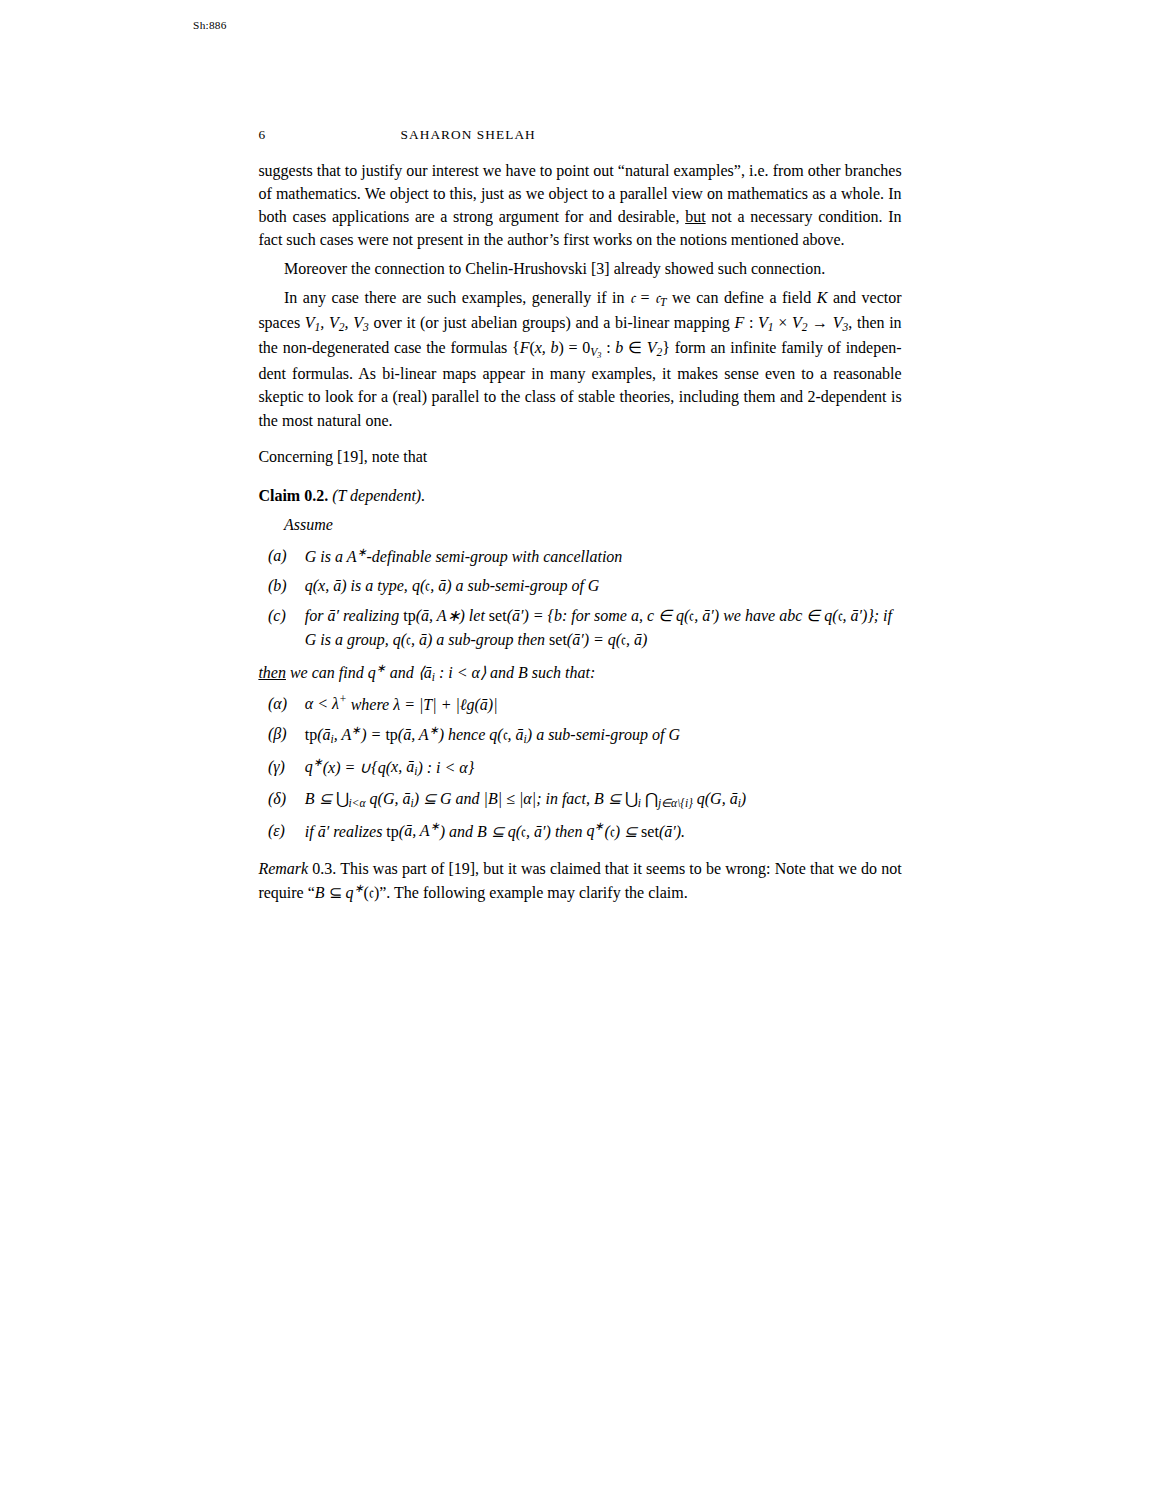Sh:886
6 SAHARON SHELAH
suggests that to justify our interest we have to point out “natural examples”, i.e. from other branches of mathematics. We object to this, just as we object to a parallel view on mathematics as a whole. In both cases applications are a strong argument for and desirable, but not a necessary condition. In fact such cases were not present in the author’s first works on the notions mentioned above.
Moreover the connection to Chelin-Hrushovski [3] already showed such connection.
In any case there are such examples, generally if in 𝔠 = 𝔠T we can define a field K and vector spaces V1, V2, V3 over it (or just abelian groups) and a bi-linear mapping F : V1 × V2 → V3, then in the non-degenerated case the formulas {F(x, b) = 0V3 : b ∈ V2} form an infinite family of independent formulas. As bi-linear maps appear in many examples, it makes sense even to a reasonable skeptic to look for a (real) parallel to the class of stable theories, including them and 2-dependent is the most natural one.
Concerning [19], note that
Claim 0.2. (T dependent).
Assume
(a) G is a A∗-definable semi-group with cancellation
(b) q(x, ā) is a type, q(𝔠, ā) a sub-semi-group of G
(c) for ā′ realizing tp(ā, A∗) let set(ā′) = {b: for some a, c ∈ q(𝔠, ā′) we have abc ∈ q(𝔠, ā′)}; if G is a group, q(𝔠, ā) a sub-group then set(ā′) = q(𝔠, ā)
then we can find q∗ and ⟨āi : i < α⟩ and B such that:
(α) α < λ+ where λ = |T| + |ℓg(ā)|
(β) tp(āi, A∗) = tp(ā, A∗) hence q(𝔠, āi) a sub-semi-group of G
(γ) q∗(x) = ∪{q(x, āi) : i < α}
(δ) B ⊆ ⋃i<α q(G, āi) ⊆ G and |B| ≤ |α|; in fact, B ⊆ ⋃i ⋂j∈α\{i} q(G, āi)
(ε) if ā′ realizes tp(ā, A∗) and B ⊆ q(𝔠, ā′) then q∗(𝔠) ⊆ set(ā′).
Remark 0.3. This was part of [19], but it was claimed that it seems to be wrong: Note that we do not require “B ⊆ q∗(𝔠)”. The following example may clarify the claim.